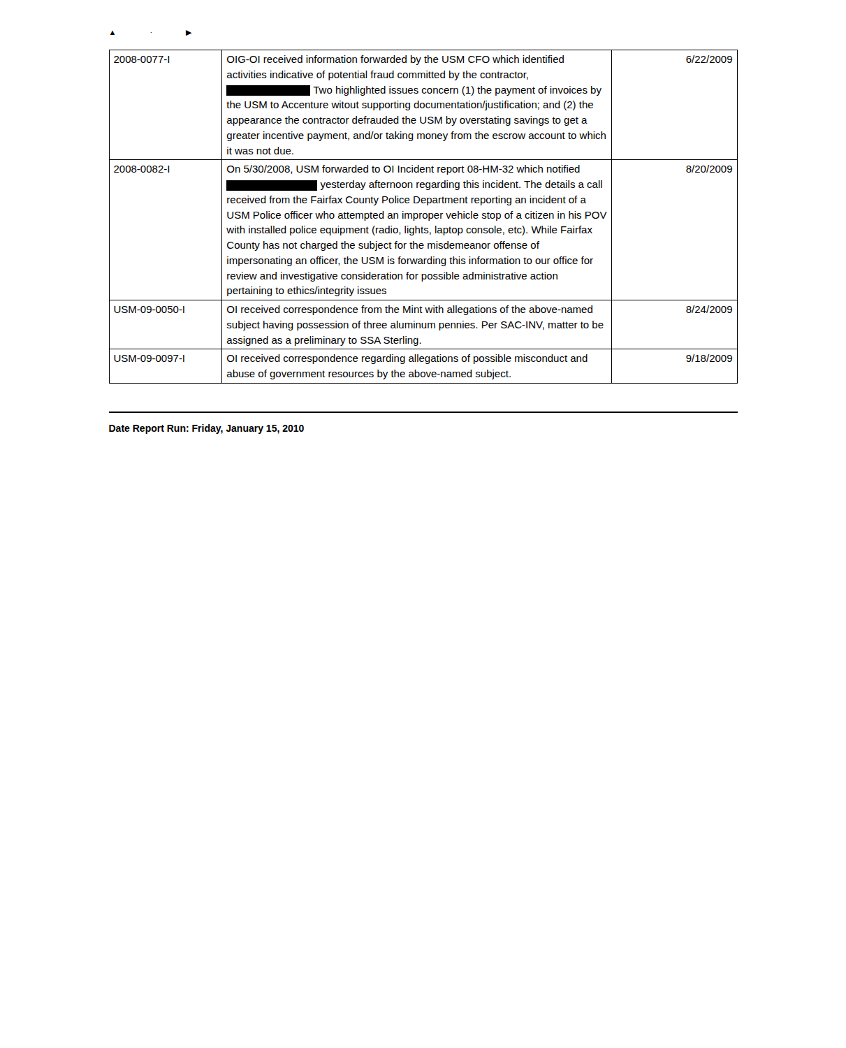▲ · ▶
| 2008-0077-I | OIG-OI received information forwarded by the USM CFO which identified activities indicative of potential fraud committed by the contractor, Two highlighted issues concern (1) the payment of invoices by the USM to Accenture witout supporting documentation/justification; and (2) the appearance the contractor defrauded the USM by overstating savings to get a greater incentive payment, and/or taking money from the escrow account to which it was not due. | 6/22/2009 |
| 2008-0082-I | On 5/30/2008, USM forwarded to OI Incident report 08-HM-32 which notified yesterday afternoon regarding this incident. The details a call received from the Fairfax County Police Department reporting an incident of a USM Police officer who attempted an improper vehicle stop of a citizen in his POV with installed police equipment (radio, lights, laptop console, etc). While Fairfax County has not charged the subject for the misdemeanor offense of impersonating an officer, the USM is forwarding this information to our office for review and investigative consideration for possible administrative action pertaining to ethics/integrity issues | 8/20/2009 |
| USM-09-0050-I | OI received correspondence from the Mint with allegations of the above-named subject having possession of three aluminum pennies. Per SAC-INV, matter to be assigned as a preliminary to SSA Sterling. | 8/24/2009 |
| USM-09-0097-I | OI received correspondence regarding allegations of possible misconduct and abuse of government resources by the above-named subject. | 9/18/2009 |
Date Report Run: Friday, January 15, 2010